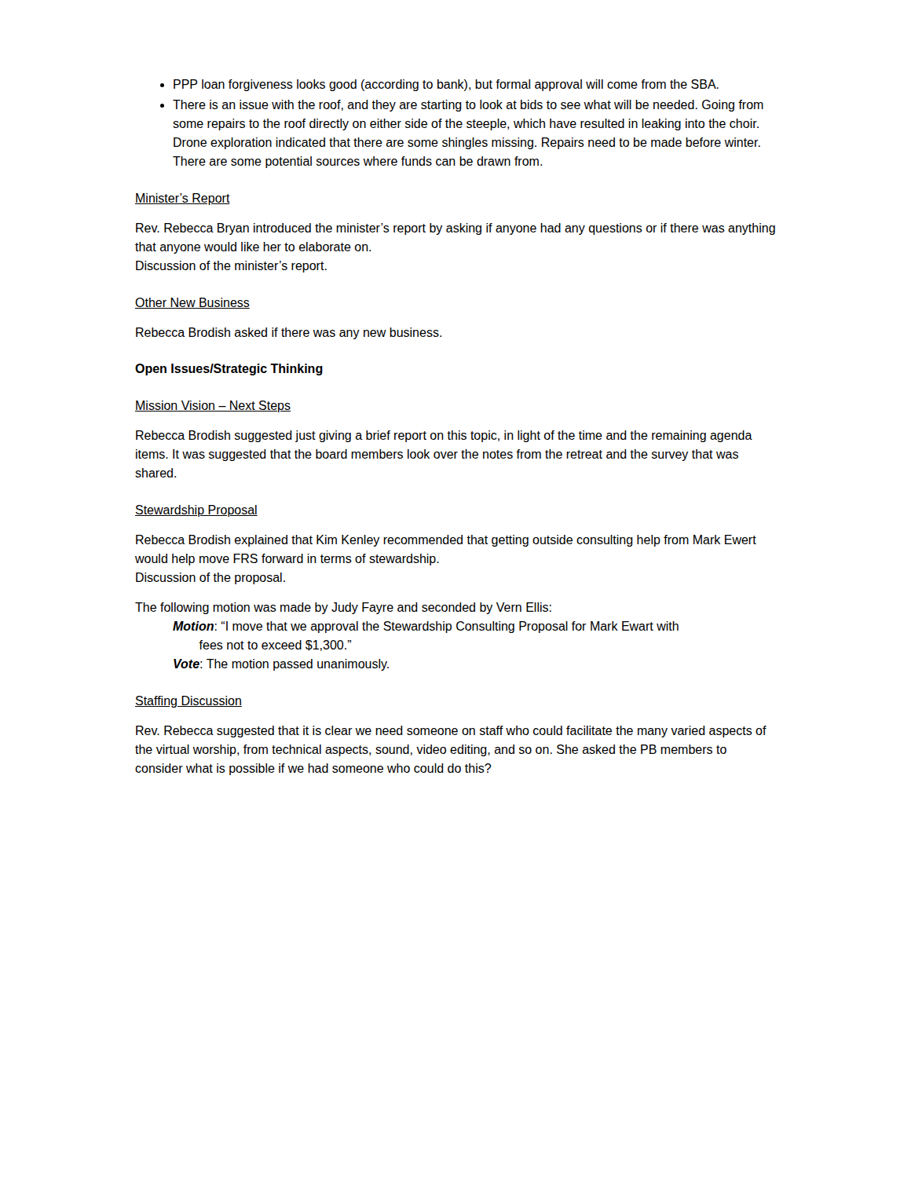PPP loan forgiveness looks good (according to bank), but formal approval will come from the SBA.
There is an issue with the roof, and they are starting to look at bids to see what will be needed. Going from some repairs to the roof directly on either side of the steeple, which have resulted in leaking into the choir. Drone exploration indicated that there are some shingles missing. Repairs need to be made before winter. There are some potential sources where funds can be drawn from.
Minister’s Report
Rev. Rebecca Bryan introduced the minister’s report by asking if anyone had any questions or if there was anything that anyone would like her to elaborate on.
Discussion of the minister’s report.
Other New Business
Rebecca Brodish asked if there was any new business.
Open Issues/Strategic Thinking
Mission Vision – Next Steps
Rebecca Brodish suggested just giving a brief report on this topic, in light of the time and the remaining agenda items. It was suggested that the board members look over the notes from the retreat and the survey that was shared.
Stewardship Proposal
Rebecca Brodish explained that Kim Kenley recommended that getting outside consulting help from Mark Ewert would help move FRS forward in terms of stewardship.
Discussion of the proposal.
The following motion was made by Judy Fayre and seconded by Vern Ellis:
Motion: “I move that we approval the Stewardship Consulting Proposal for Mark Ewart with fees not to exceed $1,300.”
Vote: The motion passed unanimously.
Staffing Discussion
Rev. Rebecca suggested that it is clear we need someone on staff who could facilitate the many varied aspects of the virtual worship, from technical aspects, sound, video editing, and so on. She asked the PB members to consider what is possible if we had someone who could do this?